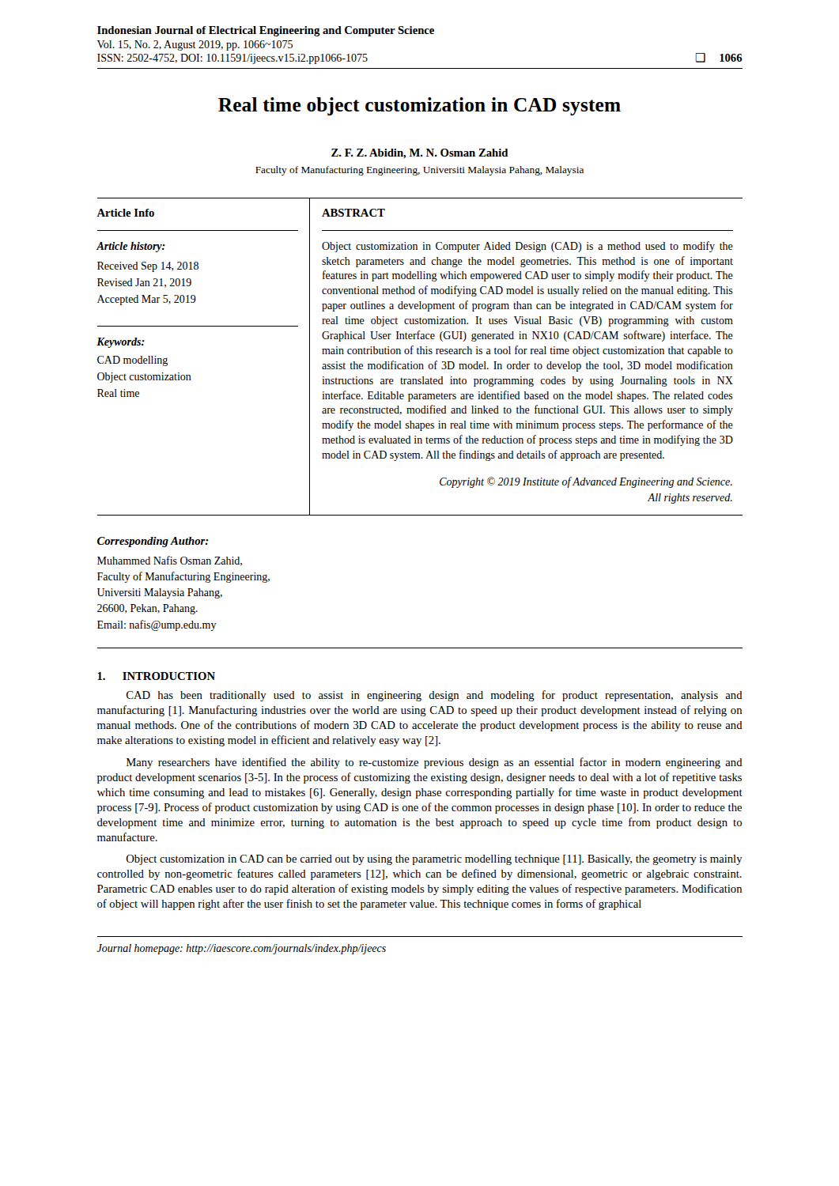Indonesian Journal of Electrical Engineering and Computer Science
Vol. 15, No. 2, August 2019, pp. 1066~1075
ISSN: 2502-4752, DOI: 10.11591/ijeecs.v15.i2.pp1066-1075
❑ 1066
Real time object customization in CAD system
Z. F. Z. Abidin, M. N. Osman Zahid
Faculty of Manufacturing Engineering, Universiti Malaysia Pahang, Malaysia
| Article Info Article history: Received Sep 14, 2018 Revised Jan 21, 2019 Accepted Mar 5, 2019 Keywords: CAD modelling Object customization Real time | ABSTRACT Object customization in Computer Aided Design (CAD) is a method used to modify the sketch parameters and change the model geometries. This method is one of important features in part modelling which empowered CAD user to simply modify their product. The conventional method of modifying CAD model is usually relied on the manual editing. This paper outlines a development of program than can be integrated in CAD/CAM system for real time object customization. It uses Visual Basic (VB) programming with custom Graphical User Interface (GUI) generated in NX10 (CAD/CAM software) interface. The main contribution of this research is a tool for real time object customization that capable to assist the modification of 3D model. In order to develop the tool, 3D model modification instructions are translated into programming codes by using Journaling tools in NX interface. Editable parameters are identified based on the model shapes. The related codes are reconstructed, modified and linked to the functional GUI. This allows user to simply modify the model shapes in real time with minimum process steps. The performance of the method is evaluated in terms of the reduction of process steps and time in modifying the 3D model in CAD system. All the findings and details of approach are presented. Copyright © 2019 Institute of Advanced Engineering and Science. All rights reserved. |
Corresponding Author:
Muhammed Nafis Osman Zahid,
Faculty of Manufacturing Engineering,
Universiti Malaysia Pahang,
26600, Pekan, Pahang.
Email: nafis@ump.edu.my
1. INTRODUCTION
CAD has been traditionally used to assist in engineering design and modeling for product representation, analysis and manufacturing [1]. Manufacturing industries over the world are using CAD to speed up their product development instead of relying on manual methods. One of the contributions of modern 3D CAD to accelerate the product development process is the ability to reuse and make alterations to existing model in efficient and relatively easy way [2].
Many researchers have identified the ability to re-customize previous design as an essential factor in modern engineering and product development scenarios [3-5]. In the process of customizing the existing design, designer needs to deal with a lot of repetitive tasks which time consuming and lead to mistakes [6]. Generally, design phase corresponding partially for time waste in product development process [7-9]. Process of product customization by using CAD is one of the common processes in design phase [10]. In order to reduce the development time and minimize error, turning to automation is the best approach to speed up cycle time from product design to manufacture.
Object customization in CAD can be carried out by using the parametric modelling technique [11]. Basically, the geometry is mainly controlled by non-geometric features called parameters [12], which can be defined by dimensional, geometric or algebraic constraint. Parametric CAD enables user to do rapid alteration of existing models by simply editing the values of respective parameters. Modification of object will happen right after the user finish to set the parameter value. This technique comes in forms of graphical
Journal homepage: http://iaescore.com/journals/index.php/ijeecs